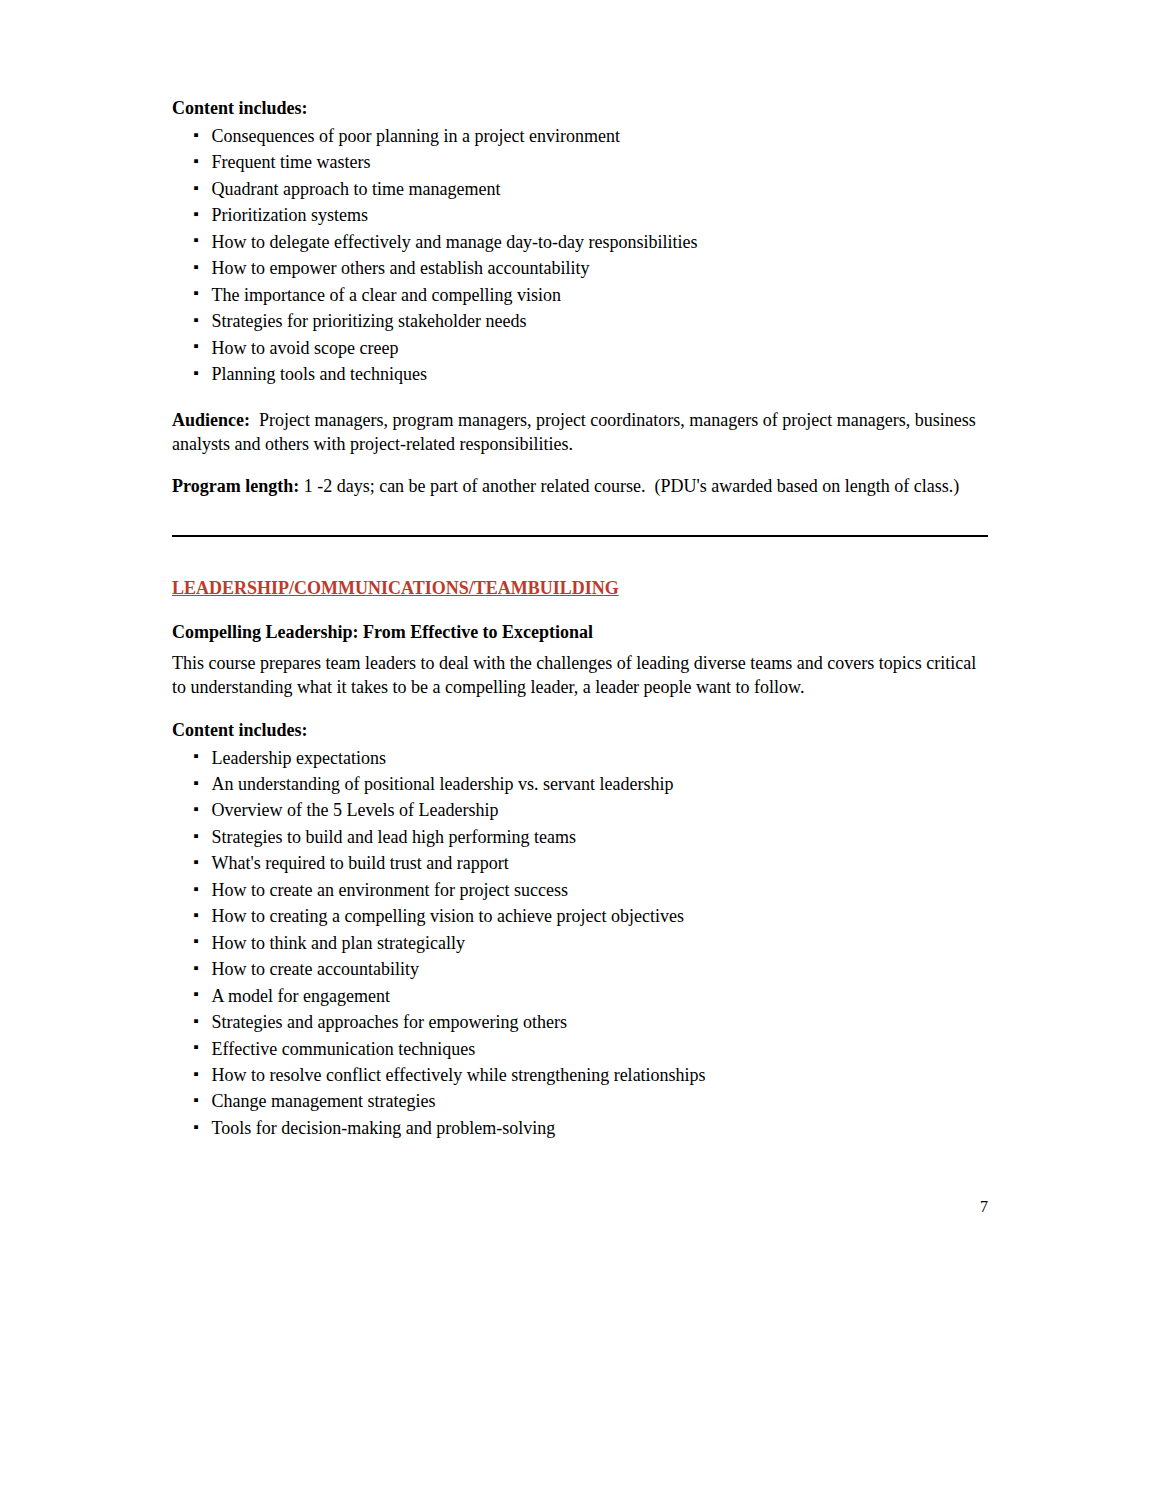Content includes:
Consequences of poor planning in a project environment
Frequent time wasters
Quadrant approach to time management
Prioritization systems
How to delegate effectively and manage day-to-day responsibilities
How to empower others and establish accountability
The importance of a clear and compelling vision
Strategies for prioritizing stakeholder needs
How to avoid scope creep
Planning tools and techniques
Audience: Project managers, program managers, project coordinators, managers of project managers, business analysts and others with project-related responsibilities.
Program length: 1 -2 days; can be part of another related course. (PDU's awarded based on length of class.)
LEADERSHIP/COMMUNICATIONS/TEAMBUILDING
Compelling Leadership: From Effective to Exceptional
This course prepares team leaders to deal with the challenges of leading diverse teams and covers topics critical to understanding what it takes to be a compelling leader, a leader people want to follow.
Content includes:
Leadership expectations
An understanding of positional leadership vs. servant leadership
Overview of the 5 Levels of Leadership
Strategies to build and lead high performing teams
What's required to build trust and rapport
How to create an environment for project success
How to creating a compelling vision to achieve project objectives
How to think and plan strategically
How to create accountability
A model for engagement
Strategies and approaches for empowering others
Effective communication techniques
How to resolve conflict effectively while strengthening relationships
Change management strategies
Tools for decision-making and problem-solving
7